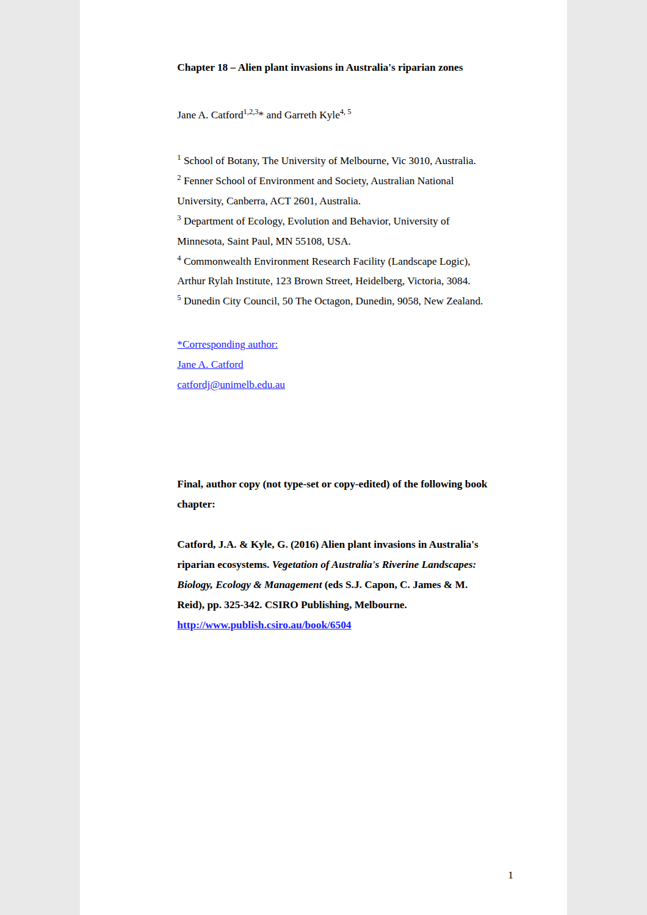Chapter 18 – Alien plant invasions in Australia's riparian zones
Jane A. Catford1,2,3* and Garreth Kyle4, 5
1 School of Botany, The University of Melbourne, Vic 3010, Australia.
2 Fenner School of Environment and Society, Australian National University, Canberra, ACT 2601, Australia.
3 Department of Ecology, Evolution and Behavior, University of Minnesota, Saint Paul, MN 55108, USA.
4 Commonwealth Environment Research Facility (Landscape Logic), Arthur Rylah Institute, 123 Brown Street, Heidelberg, Victoria, 3084.
5 Dunedin City Council, 50 The Octagon, Dunedin, 9058, New Zealand.
*Corresponding author:
Jane A. Catford
catfordj@unimelb.edu.au
Final, author copy (not type-set or copy-edited) of the following book chapter:
Catford, J.A. & Kyle, G. (2016) Alien plant invasions in Australia's riparian ecosystems. Vegetation of Australia's Riverine Landscapes: Biology, Ecology & Management (eds S.J. Capon, C. James & M. Reid), pp. 325-342. CSIRO Publishing, Melbourne. http://www.publish.csiro.au/book/6504
1